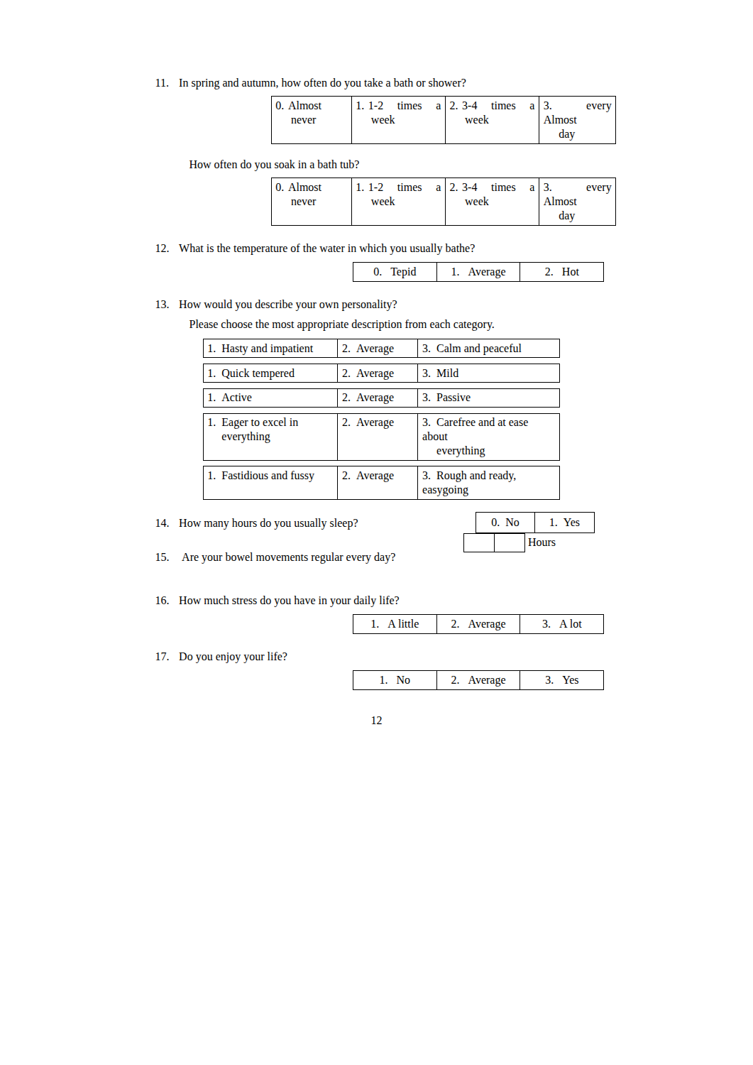11. In spring and autumn, how often do you take a bath or shower?
| 0. Almost never | 1. 1-2 times a week | 2. 3-4 times a week | 3. Almost every day |
How often do you soak in a bath tub?
| 0. Almost never | 1. 1-2 times a week | 2. 3-4 times a week | 3. Almost every day |
12. What is the temperature of the water in which you usually bathe?
| 0. Tepid | 1. Average | 2. Hot |
13. How would you describe your own personality? Please choose the most appropriate description from each category.
| 1. Hasty and impatient | 2. Average | 3. Calm and peaceful |
| 1. Quick tempered | 2. Average | 3. Mild |
| 1. Active | 2. Average | 3. Passive |
| 1. Eager to excel in everything | 2. Average | 3. Carefree and at ease about everything |
| 1. Fastidious and fussy | 2. Average | 3. Rough and ready, easygoing |
14. How many hours do you usually sleep?
| 0. No | 1. Yes |
Hours
15. Are your bowel movements regular every day?
16. How much stress do you have in your daily life?
| 1. A little | 2. Average | 3. A lot |
17. Do you enjoy your life?
| 1. No | 2. Average | 3. Yes |
12